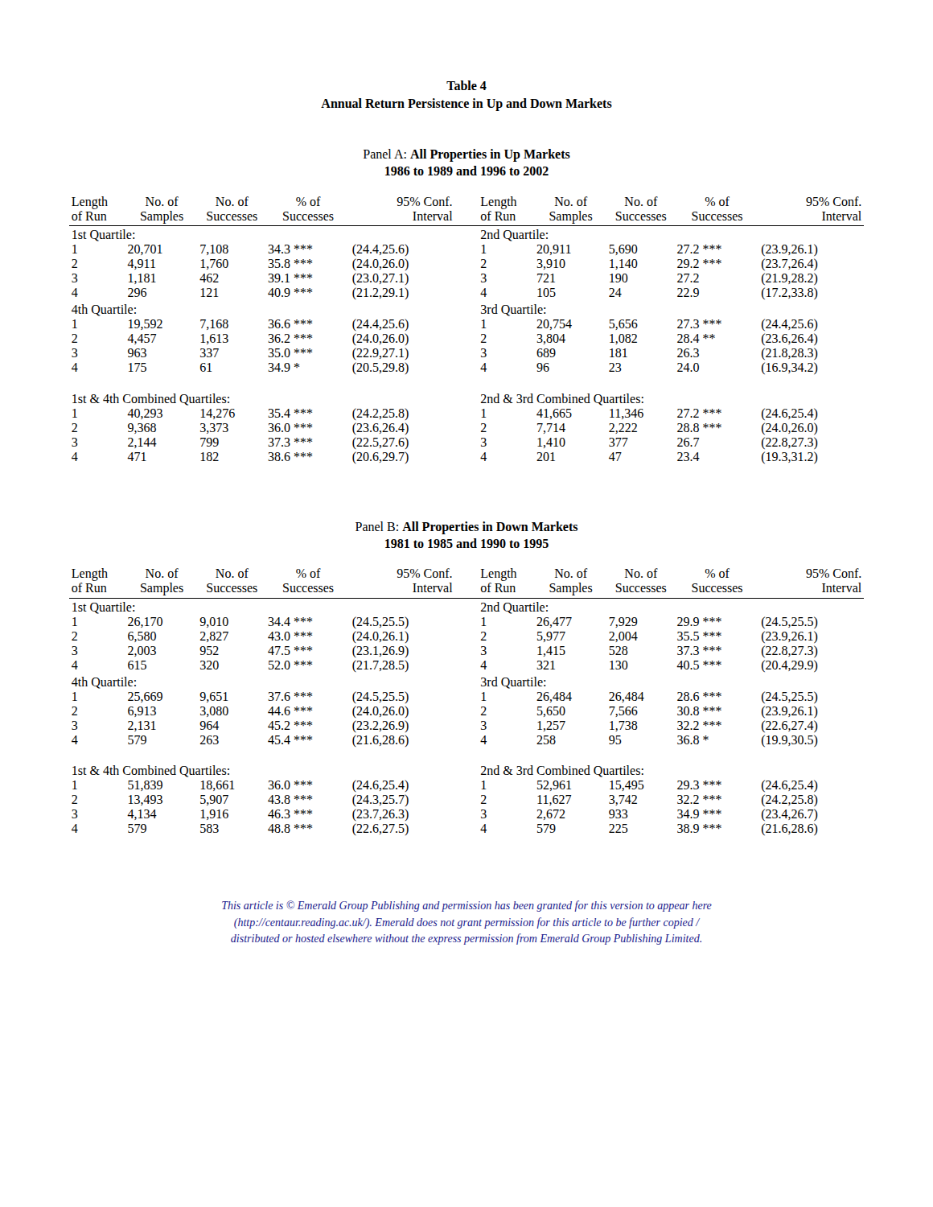Table 4
Annual Return Persistence in Up and Down Markets
Panel A: All Properties in Up Markets
1986 to 1989 and 1996 to 2002
| Length | No. of | No. of | % of | 95% Conf. | | Length | No. of | No. of | % of | 95% Conf. |
| --- | --- | --- | --- | --- | --- | --- | --- | --- | --- | --- |
| of Run | Samples | Successes | Successes | Interval | | of Run | Samples | Successes | Successes | Interval |
| 1st Quartile: | | 2nd Quartile: |
| 1 | 20,701 | 7,108 | 34.3 *** | (24.4,25.6) | | 1 | 20,911 | 5,690 | 27.2 *** | (23.9,26.1) |
| 2 | 4,911 | 1,760 | 35.8 *** | (24.0,26.0) | | 2 | 3,910 | 1,140 | 29.2 *** | (23.7,26.4) |
| 3 | 1,181 | 462 | 39.1 *** | (23.0,27.1) | | 3 | 721 | 190 | 27.2 | (21.9,28.2) |
| 4 | 296 | 121 | 40.9 *** | (21.2,29.1) | | 4 | 105 | 24 | 22.9 | (17.2,33.8) |
| 4th Quartile: | | 3rd Quartile: |
| 1 | 19,592 | 7,168 | 36.6 *** | (24.4,25.6) | | 1 | 20,754 | 5,656 | 27.3 *** | (24.4,25.6) |
| 2 | 4,457 | 1,613 | 36.2 *** | (24.0,26.0) | | 2 | 3,804 | 1,082 | 28.4 ** | (23.6,26.4) |
| 3 | 963 | 337 | 35.0 *** | (22.9,27.1) | | 3 | 689 | 181 | 26.3 | (21.8,28.3) |
| 4 | 175 | 61 | 34.9 * | (20.5,29.8) | | 4 | 96 | 23 | 24.0 | (16.9,34.2) |
| 1st & 4th Combined Quartiles: | | 2nd & 3rd Combined Quartiles: |
| 1 | 40,293 | 14,276 | 35.4 *** | (24.2,25.8) | | 1 | 41,665 | 11,346 | 27.2 *** | (24.6,25.4) |
| 2 | 9,368 | 3,373 | 36.0 *** | (23.6,26.4) | | 2 | 7,714 | 2,222 | 28.8 *** | (24.0,26.0) |
| 3 | 2,144 | 799 | 37.3 *** | (22.5,27.6) | | 3 | 1,410 | 377 | 26.7 | (22.8,27.3) |
| 4 | 471 | 182 | 38.6 *** | (20.6,29.7) | | 4 | 201 | 47 | 23.4 | (19.3,31.2) |
Panel B: All Properties in Down Markets
1981 to 1985 and 1990 to 1995
| Length | No. of | No. of | % of | 95% Conf. | | Length | No. of | No. of | % of | 95% Conf. |
| --- | --- | --- | --- | --- | --- | --- | --- | --- | --- | --- |
| of Run | Samples | Successes | Successes | Interval | | of Run | Samples | Successes | Successes | Interval |
| 1st Quartile: | | 2nd Quartile: |
| 1 | 26,170 | 9,010 | 34.4 *** | (24.5,25.5) | | 1 | 26,477 | 7,929 | 29.9 *** | (24.5,25.5) |
| 2 | 6,580 | 2,827 | 43.0 *** | (24.0,26.1) | | 2 | 5,977 | 2,004 | 35.5 *** | (23.9,26.1) |
| 3 | 2,003 | 952 | 47.5 *** | (23.1,26.9) | | 3 | 1,415 | 528 | 37.3 *** | (22.8,27.3) |
| 4 | 615 | 320 | 52.0 *** | (21.7,28.5) | | 4 | 321 | 130 | 40.5 *** | (20.4,29.9) |
| 4th Quartile: | | 3rd Quartile: |
| 1 | 25,669 | 9,651 | 37.6 *** | (24.5,25.5) | | 1 | 26,484 | 26,484 | 28.6 *** | (24.5,25.5) |
| 2 | 6,913 | 3,080 | 44.6 *** | (24.0,26.0) | | 2 | 5,650 | 7,566 | 30.8 *** | (23.9,26.1) |
| 3 | 2,131 | 964 | 45.2 *** | (23.2,26.9) | | 3 | 1,257 | 1,738 | 32.2 *** | (22.6,27.4) |
| 4 | 579 | 263 | 45.4 *** | (21.6,28.6) | | 4 | 258 | 95 | 36.8 * | (19.9,30.5) |
| 1st & 4th Combined Quartiles: | | 2nd & 3rd Combined Quartiles: |
| 1 | 51,839 | 18,661 | 36.0 *** | (24.6,25.4) | | 1 | 52,961 | 15,495 | 29.3 *** | (24.6,25.4) |
| 2 | 13,493 | 5,907 | 43.8 *** | (24.3,25.7) | | 2 | 11,627 | 3,742 | 32.2 *** | (24.2,25.8) |
| 3 | 4,134 | 1,916 | 46.3 *** | (23.7,26.3) | | 3 | 2,672 | 933 | 34.9 *** | (23.4,26.7) |
| 4 | 579 | 583 | 48.8 *** | (22.6,27.5) | | 4 | 579 | 225 | 38.9 *** | (21.6,28.6) |
This article is © Emerald Group Publishing and permission has been granted for this version to appear here
(http://centaur.reading.ac.uk/). Emerald does not grant permission for this article to be further copied /
distributed or hosted elsewhere without the express permission from Emerald Group Publishing Limited.